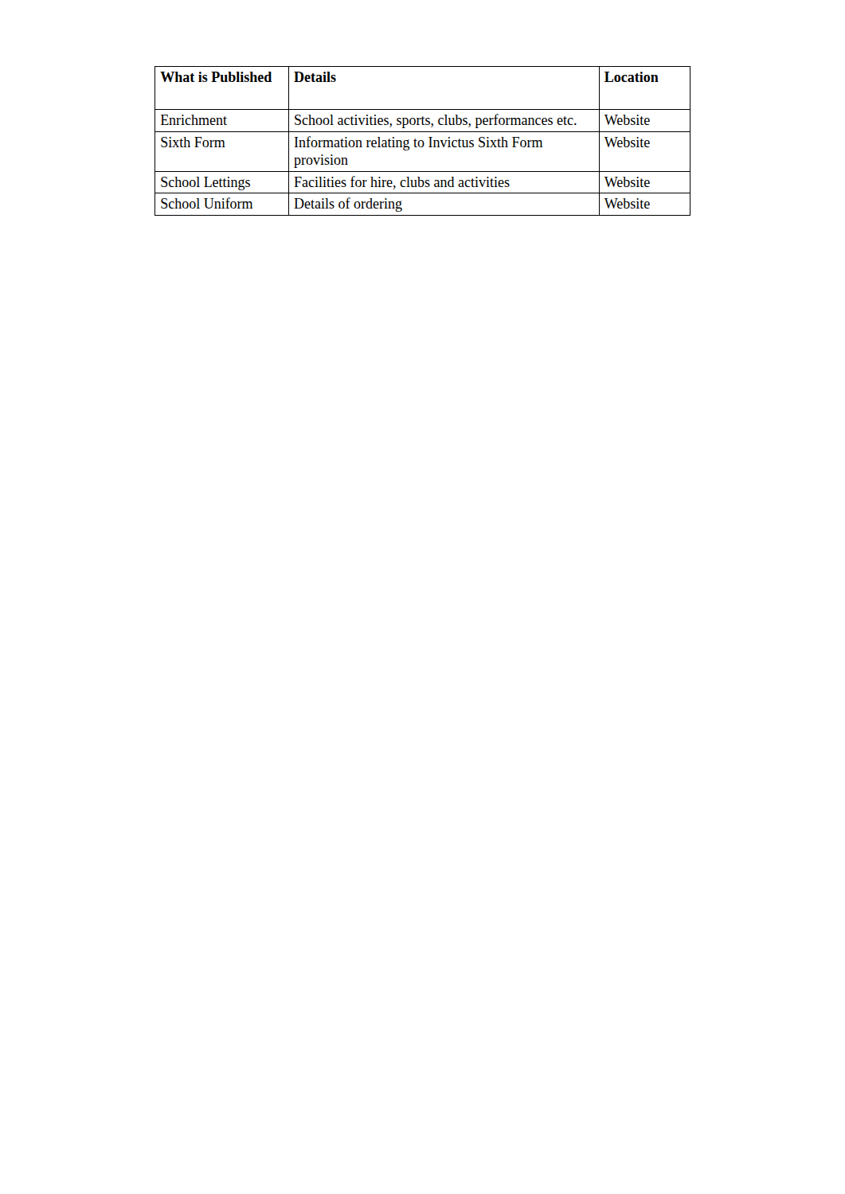| What is Published | Details | Location |
| --- | --- | --- |
| Enrichment | School activities, sports, clubs, performances etc. | Website |
| Sixth Form | Information relating to Invictus Sixth Form provision | Website |
| School Lettings | Facilities for hire, clubs and activities | Website |
| School Uniform | Details of ordering | Website |